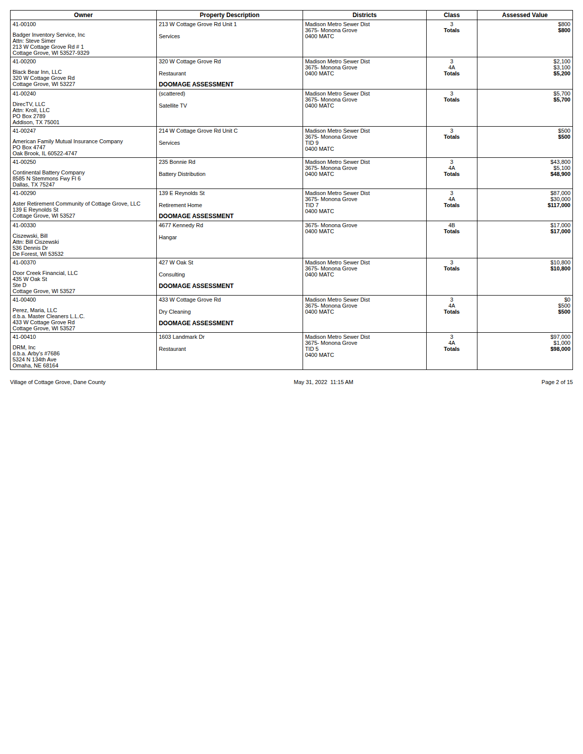| Owner | Property Description | Districts | Class | Assessed Value |
| --- | --- | --- | --- | --- |
| 41-00100 Badger Inventory Service, Inc Attn: Steve Simer 213 W Cottage Grove Rd # 1 Cottage Grove, WI 53527-9329 | 213 W Cottage Grove Rd Unit 1 Services | Madison Metro Sewer Dist 3675- Monona Grove 0400 MATC | 3 Totals | $800 $800 |
| 41-00200 Black Bear Inn, LLC 320 W Cottage Grove Rd Cottage Grove, WI 53227 | 320 W Cottage Grove Rd Restaurant DOOMAGE ASSESSMENT | Madison Metro Sewer Dist 3675- Monona Grove 0400 MATC | 3 4A Totals | $2,100 $3,100 $5,200 |
| 41-00240 DirecTV, LLC Attn: Kroll, LLC PO Box 2789 Addison, TX 75001 | (scattered) Satellite TV | Madison Metro Sewer Dist 3675- Monona Grove 0400 MATC | 3 Totals | $5,700 $5,700 |
| 41-00247 American Family Mutual Insurance Company PO Box 4747 Oak Brook, IL 60522-4747 | 214 W Cottage Grove Rd Unit C Services | Madison Metro Sewer Dist 3675- Monona Grove TID 9 0400 MATC | 3 Totals | $500 $500 |
| 41-00250 Continental Battery Company 8585 N Stemmons Fwy Fl 6 Dallas, TX 75247 | 235 Bonnie Rd Battery Distribution | Madison Metro Sewer Dist 3675- Monona Grove 0400 MATC | 3 4A Totals | $43,800 $5,100 $48,900 |
| 41-00290 Aster Retirement Community of Cottage Grove, LLC 139 E Reynolds St Cottage Grove, WI 53527 | 139 E Reynolds St Retirement Home DOOMAGE ASSESSMENT | Madison Metro Sewer Dist 3675- Monona Grove TID 7 0400 MATC | 3 4A Totals | $87,000 $30,000 $117,000 |
| 41-00330 Ciszewski, Bill Attn: Bill Ciszewski 536 Dennis Dr De Forest, WI 53532 | 4677 Kennedy Rd Hangar | 3675- Monona Grove 0400 MATC | 4B Totals | $17,000 $17,000 |
| 41-00370 Door Creek Financial, LLC 435 W Oak St Ste D Cottage Grove, WI 53527 | 427 W Oak St Consulting DOOMAGE ASSESSMENT | Madison Metro Sewer Dist 3675- Monona Grove 0400 MATC | 3 Totals | $10,800 $10,800 |
| 41-00400 Perez, Maria, LLC d.b.a. Master Cleaners L.L.C. 433 W Cottage Grove Rd Cottage Grove, WI 53527 | 433 W Cottage Grove Rd Dry Cleaning DOOMAGE ASSESSMENT | Madison Metro Sewer Dist 3675- Monona Grove 0400 MATC | 3 4A Totals | $0 $500 $500 |
| 41-00410 DRM, Inc d.b.a. Arby's #7686 5324 N 134th Ave Omaha, NE 68164 | 1603 Landmark Dr Restaurant | Madison Metro Sewer Dist 3675- Monona Grove TID 5 0400 MATC | 3 4A Totals | $97,000 $1,000 $98,000 |
Village of Cottage Grove, Dane County
May 31, 2022 11:15 AM
Page 2 of 15